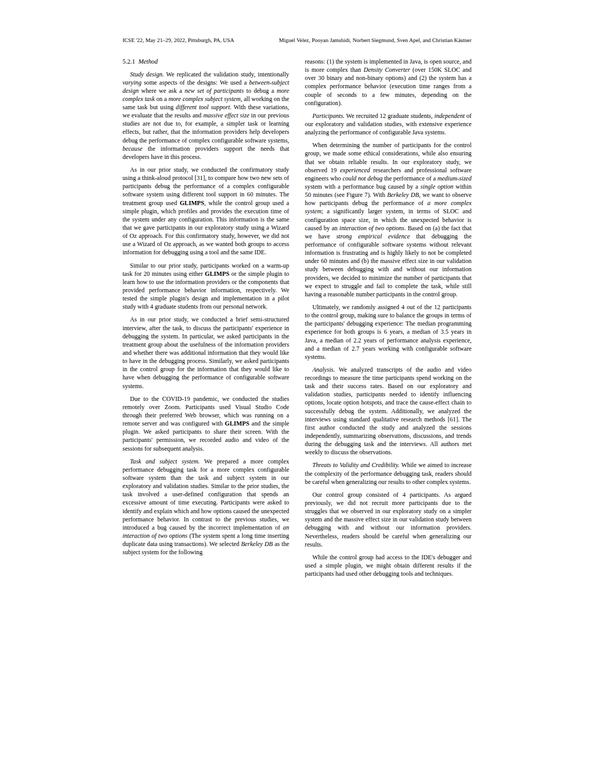ICSE '22, May 21–29, 2022, Pittsburgh, PA, USA
Miguel Velez, Pooyan Jamshidi, Norbert Siegmund, Sven Apel, and Christian Kästner
5.2.1 Method
Study design. We replicated the validation study, intentionally varying some aspects of the designs: We used a between-subject design where we ask a new set of participants to debug a more complex task on a more complex subject system, all working on the same task but using different tool support. With these variations, we evaluate that the results and massive effect size in our previous studies are not due to, for example, a simpler task or learning effects, but rather, that the information providers help developers debug the performance of complex configurable software systems, because the information providers support the needs that developers have in this process.
As in our prior study, we conducted the confirmatory study using a think-aloud protocol [31], to compare how two new sets of participants debug the performance of a complex configurable software system using different tool support in 60 minutes. The treatment group used GLIMPS, while the control group used a simple plugin, which profiles and provides the execution time of the system under any configuration. This information is the same that we gave participants in our exploratory study using a Wizard of Oz approach. For this confirmatory study, however, we did not use a Wizard of Oz approach, as we wanted both groups to access information for debugging using a tool and the same IDE.
Similar to our prior study, participants worked on a warm-up task for 20 minutes using either GLIMPS or the simple plugin to learn how to use the information providers or the components that provided performance behavior information, respectively. We tested the simple plugin's design and implementation in a pilot study with 4 graduate students from our personal network.
As in our prior study, we conducted a brief semi-structured interview, after the task, to discuss the participants' experience in debugging the system. In particular, we asked participants in the treatment group about the usefulness of the information providers and whether there was additional information that they would like to have in the debugging process. Similarly, we asked participants in the control group for the information that they would like to have when debugging the performance of configurable software systems.
Due to the COVID-19 pandemic, we conducted the studies remotely over Zoom. Participants used Visual Studio Code through their preferred Web browser, which was running on a remote server and was configured with GLIMPS and the simple plugin. We asked participants to share their screen. With the participants' permission, we recorded audio and video of the sessions for subsequent analysis.
Task and subject system. We prepared a more complex performance debugging task for a more complex configurable software system than the task and subject system in our exploratory and validation studies. Similar to the prior studies, the task involved a user-defined configuration that spends an excessive amount of time executing. Participants were asked to identify and explain which and how options caused the unexpected performance behavior. In contrast to the previous studies, we introduced a bug caused by the incorrect implementation of an interaction of two options (The system spent a long time inserting duplicate data using transactions). We selected Berkeley DB as the subject system for the following
reasons: (1) the system is implemented in Java, is open source, and is more complex than Density Converter (over 150K SLOC and over 30 binary and non-binary options) and (2) the system has a complex performance behavior (execution time ranges from a couple of seconds to a few minutes, depending on the configuration).
Participants. We recruited 12 graduate students, independent of our exploratory and validation studies, with extensive experience analyzing the performance of configurable Java systems.
When determining the number of participants for the control group, we made some ethical considerations, while also ensuring that we obtain reliable results. In our exploratory study, we observed 19 experienced researchers and professional software engineers who could not debug the performance of a medium-sized system with a performance bug caused by a single option within 50 minutes (see Figure 7). With Berkeley DB, we want to observe how participants debug the performance of a more complex system; a significantly larger system, in terms of SLOC and configuration space size, in which the unexpected behavior is caused by an interaction of two options. Based on (a) the fact that we have strong empirical evidence that debugging the performance of configurable software systems without relevant information is frustrating and is highly likely to not be completed under 60 minutes and (b) the massive effect size in our validation study between debugging with and without our information providers, we decided to minimize the number of participants that we expect to struggle and fail to complete the task, while still having a reasonable number participants in the control group.
Ultimately, we randomly assigned 4 out of the 12 participants to the control group, making sure to balance the groups in terms of the participants' debugging experience: The median programming experience for both groups is 6 years, a median of 3.5 years in Java, a median of 2.2 years of performance analysis experience, and a median of 2.7 years working with configurable software systems.
Analysis. We analyzed transcripts of the audio and video recordings to measure the time participants spend working on the task and their success rates. Based on our exploratory and validation studies, participants needed to identify influencing options, locate option hotspots, and trace the cause-effect chain to successfully debug the system. Additionally, we analyzed the interviews using standard qualitative research methods [61]. The first author conducted the study and analyzed the sessions independently, summarizing observations, discussions, and trends during the debugging task and the interviews. All authors met weekly to discuss the observations.
Threats to Validity and Credibility. While we aimed to increase the complexity of the performance debugging task, readers should be careful when generalizing our results to other complex systems.
Our control group consisted of 4 participants. As argued previously, we did not recruit more participants due to the struggles that we observed in our exploratory study on a simpler system and the massive effect size in our validation study between debugging with and without our information providers. Nevertheless, readers should be careful when generalizing our results.
While the control group had access to the IDE's debugger and used a simple plugin, we might obtain different results if the participants had used other debugging tools and techniques.